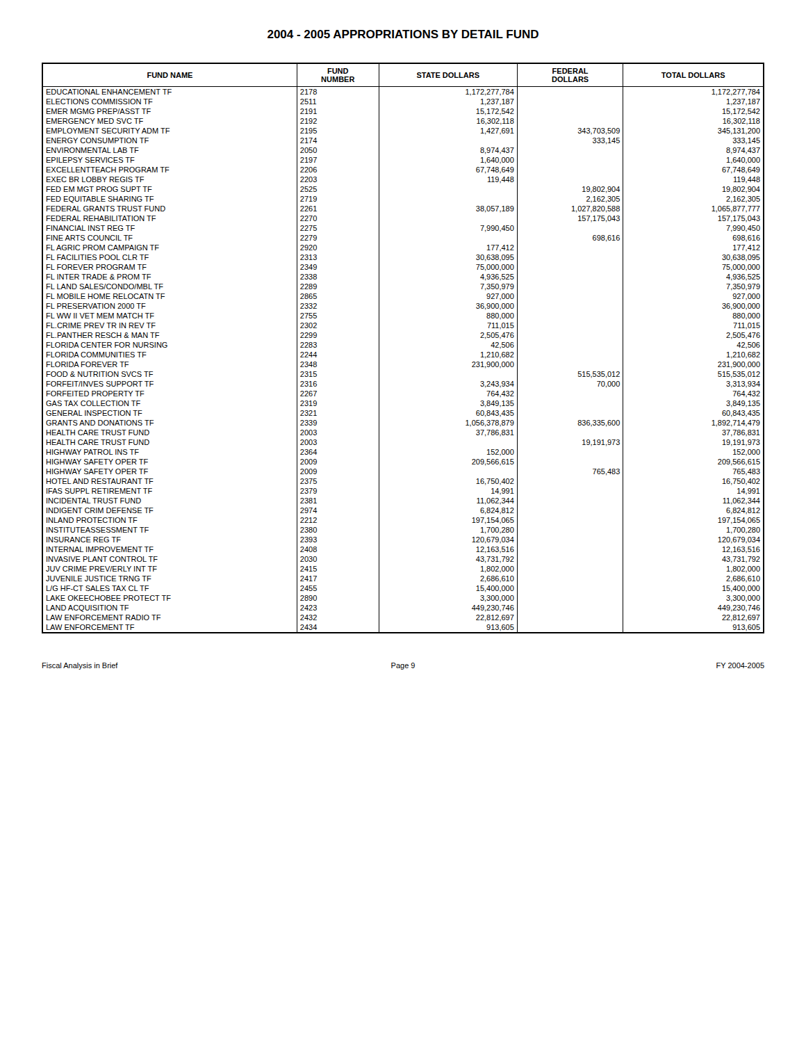2004 - 2005 APPROPRIATIONS BY DETAIL FUND
| FUND NAME | FUND NUMBER | STATE DOLLARS | FEDERAL DOLLARS | TOTAL DOLLARS |
| --- | --- | --- | --- | --- |
| EDUCATIONAL ENHANCEMENT TF | 2178 | 1,172,277,784 | | 1,172,277,784 |
| ELECTIONS COMMISSION TF | 2511 | 1,237,187 | | 1,237,187 |
| EMER MGMG PREP/ASST TF | 2191 | 15,172,542 | | 15,172,542 |
| EMERGENCY MED SVC TF | 2192 | 16,302,118 | | 16,302,118 |
| EMPLOYMENT SECURITY ADM TF | 2195 | 1,427,691 | 343,703,509 | 345,131,200 |
| ENERGY CONSUMPTION TF | 2174 | | 333,145 | 333,145 |
| ENVIRONMENTAL LAB TF | 2050 | 8,974,437 | | 8,974,437 |
| EPILEPSY SERVICES TF | 2197 | 1,640,000 | | 1,640,000 |
| EXCELLENTTEACH PROGRAM TF | 2206 | 67,748,649 | | 67,748,649 |
| EXEC BR LOBBY REGIS TF | 2203 | 119,448 | | 119,448 |
| FED EM MGT PROG SUPT TF | 2525 | | 19,802,904 | 19,802,904 |
| FED EQUITABLE SHARING TF | 2719 | | 2,162,305 | 2,162,305 |
| FEDERAL GRANTS TRUST FUND | 2261 | 38,057,189 | 1,027,820,588 | 1,065,877,777 |
| FEDERAL REHABILITATION TF | 2270 | | 157,175,043 | 157,175,043 |
| FINANCIAL INST REG TF | 2275 | 7,990,450 | | 7,990,450 |
| FINE ARTS COUNCIL TF | 2279 | | 698,616 | 698,616 |
| FL AGRIC PROM CAMPAIGN TF | 2920 | 177,412 | | 177,412 |
| FL FACILITIES POOL CLR TF | 2313 | 30,638,095 | | 30,638,095 |
| FL FOREVER PROGRAM TF | 2349 | 75,000,000 | | 75,000,000 |
| FL INTER TRADE & PROM TF | 2338 | 4,936,525 | | 4,936,525 |
| FL LAND SALES/CONDO/MBL TF | 2289 | 7,350,979 | | 7,350,979 |
| FL MOBILE HOME RELOCATN TF | 2865 | 927,000 | | 927,000 |
| FL PRESERVATION 2000 TF | 2332 | 36,900,000 | | 36,900,000 |
| FL WW II VET MEM MATCH TF | 2755 | 880,000 | | 880,000 |
| FL.CRIME PREV TR IN REV TF | 2302 | 711,015 | | 711,015 |
| FL.PANTHER RESCH & MAN TF | 2299 | 2,505,476 | | 2,505,476 |
| FLORIDA CENTER FOR NURSING | 2283 | 42,506 | | 42,506 |
| FLORIDA COMMUNITIES TF | 2244 | 1,210,682 | | 1,210,682 |
| FLORIDA FOREVER TF | 2348 | 231,900,000 | | 231,900,000 |
| FOOD & NUTRITION SVCS TF | 2315 | | 515,535,012 | 515,535,012 |
| FORFEIT/INVES SUPPORT TF | 2316 | 3,243,934 | 70,000 | 3,313,934 |
| FORFEITED PROPERTY TF | 2267 | 764,432 | | 764,432 |
| GAS TAX COLLECTION TF | 2319 | 3,849,135 | | 3,849,135 |
| GENERAL INSPECTION TF | 2321 | 60,843,435 | | 60,843,435 |
| GRANTS AND DONATIONS TF | 2339 | 1,056,378,879 | 836,335,600 | 1,892,714,479 |
| HEALTH CARE TRUST FUND | 2003 | 37,786,831 | | 37,786,831 |
| HEALTH CARE TRUST FUND | 2003 | | 19,191,973 | 19,191,973 |
| HIGHWAY PATROL INS TF | 2364 | 152,000 | | 152,000 |
| HIGHWAY SAFETY OPER TF | 2009 | 209,566,615 | | 209,566,615 |
| HIGHWAY SAFETY OPER TF | 2009 | | 765,483 | 765,483 |
| HOTEL AND RESTAURANT TF | 2375 | 16,750,402 | | 16,750,402 |
| IFAS SUPPL RETIREMENT TF | 2379 | 14,991 | | 14,991 |
| INCIDENTAL TRUST FUND | 2381 | 11,062,344 | | 11,062,344 |
| INDIGENT CRIM DEFENSE TF | 2974 | 6,824,812 | | 6,824,812 |
| INLAND PROTECTION TF | 2212 | 197,154,065 | | 197,154,065 |
| INSTITUTEASSESSMENT TF | 2380 | 1,700,280 | | 1,700,280 |
| INSURANCE REG TF | 2393 | 120,679,034 | | 120,679,034 |
| INTERNAL IMPROVEMENT TF | 2408 | 12,163,516 | | 12,163,516 |
| INVASIVE PLANT CONTROL TF | 2030 | 43,731,792 | | 43,731,792 |
| JUV CRIME PREV/ERLY INT TF | 2415 | 1,802,000 | | 1,802,000 |
| JUVENILE JUSTICE TRNG TF | 2417 | 2,686,610 | | 2,686,610 |
| L/G HF-CT SALES TAX CL TF | 2455 | 15,400,000 | | 15,400,000 |
| LAKE OKEECHOBEE PROTECT TF | 2890 | 3,300,000 | | 3,300,000 |
| LAND ACQUISITION TF | 2423 | 449,230,746 | | 449,230,746 |
| LAW ENFORCEMENT RADIO TF | 2432 | 22,812,697 | | 22,812,697 |
| LAW ENFORCEMENT TF | 2434 | 913,605 | | 913,605 |
Fiscal Analysis in Brief
Page 9
FY 2004-2005